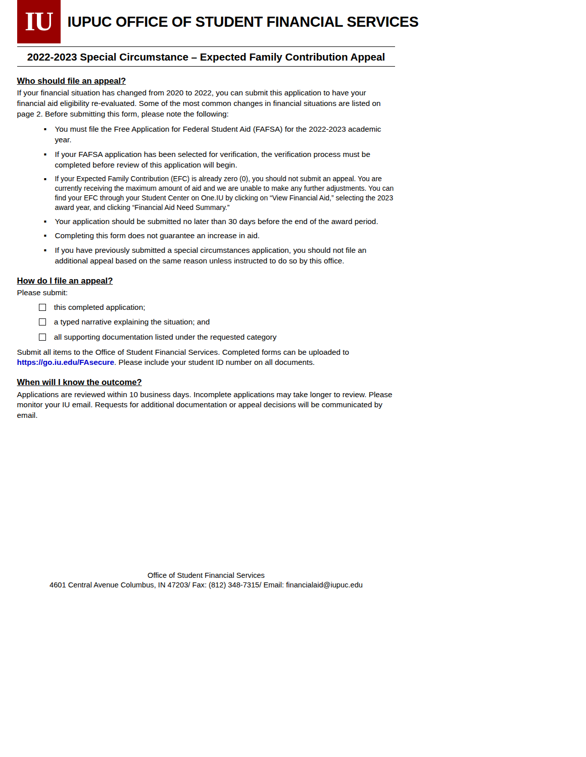IU
IUPUC OFFICE OF STUDENT FINANCIAL SERVICES
2022-2023 Special Circumstance – Expected Family Contribution Appeal
Who should file an appeal?
If your financial situation has changed from 2020 to 2022, you can submit this application to have your financial aid eligibility re-evaluated. Some of the most common changes in financial situations are listed on page 2. Before submitting this form, please note the following:
You must file the Free Application for Federal Student Aid (FAFSA) for the 2022-2023 academic year.
If your FAFSA application has been selected for verification, the verification process must be completed before review of this application will begin.
If your Expected Family Contribution (EFC) is already zero (0), you should not submit an appeal. You are currently receiving the maximum amount of aid and we are unable to make any further adjustments. You can find your EFC through your Student Center on One.IU by clicking on “View Financial Aid,” selecting the 2023 award year, and clicking “Financial Aid Need Summary.”
Your application should be submitted no later than 30 days before the end of the award period.
Completing this form does not guarantee an increase in aid.
If you have previously submitted a special circumstances application, you should not file an additional appeal based on the same reason unless instructed to do so by this office.
How do I file an appeal?
Please submit:
this completed application;
a typed narrative explaining the situation; and
all supporting documentation listed under the requested category
Submit all items to the Office of Student Financial Services. Completed forms can be uploaded to https://go.iu.edu/FAsecure. Please include your student ID number on all documents.
When will I know the outcome?
Applications are reviewed within 10 business days. Incomplete applications may take longer to review. Please monitor your IU email. Requests for additional documentation or appeal decisions will be communicated by email.
Office of Student Financial Services
4601 Central Avenue Columbus, IN 47203/ Fax: (812) 348-7315/ Email: financialaid@iupuc.edu